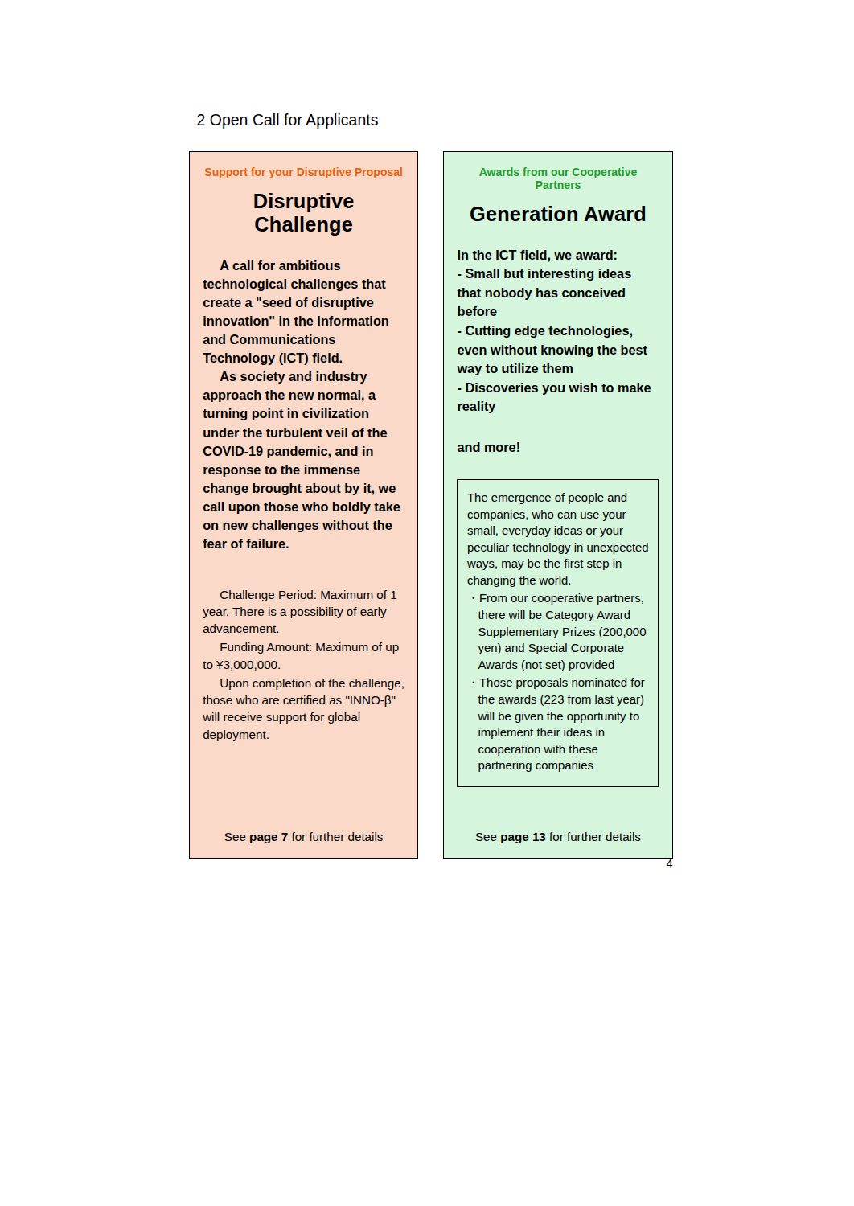2 Open Call for Applicants
Support for your Disruptive Proposal
Disruptive Challenge
A call for ambitious technological challenges that create a "seed of disruptive innovation" in the Information and Communications Technology (ICT) field.
As society and industry approach the new normal, a turning point in civilization under the turbulent veil of the COVID-19 pandemic, and in response to the immense change brought about by it, we call upon those who boldly take on new challenges without the fear of failure.
Challenge Period: Maximum of 1 year. There is a possibility of early advancement.
Funding Amount: Maximum of up to ¥3,000,000.
Upon completion of the challenge, those who are certified as "INNO-β" will receive support for global deployment.
See page 7 for further details
Awards from our Cooperative Partners
Generation Award
In the ICT field, we award:
- Small but interesting ideas that nobody has conceived before
- Cutting edge technologies, even without knowing the best way to utilize them
- Discoveries you wish to make reality
and more!
The emergence of people and companies, who can use your small, everyday ideas or your peculiar technology in unexpected ways, may be the first step in changing the world.
・From our cooperative partners, there will be Category Award Supplementary Prizes (200,000 yen) and Special Corporate Awards (not set) provided
・Those proposals nominated for the awards (223 from last year) will be given the opportunity to implement their ideas in cooperation with these partnering companies
See page 13 for further details
4